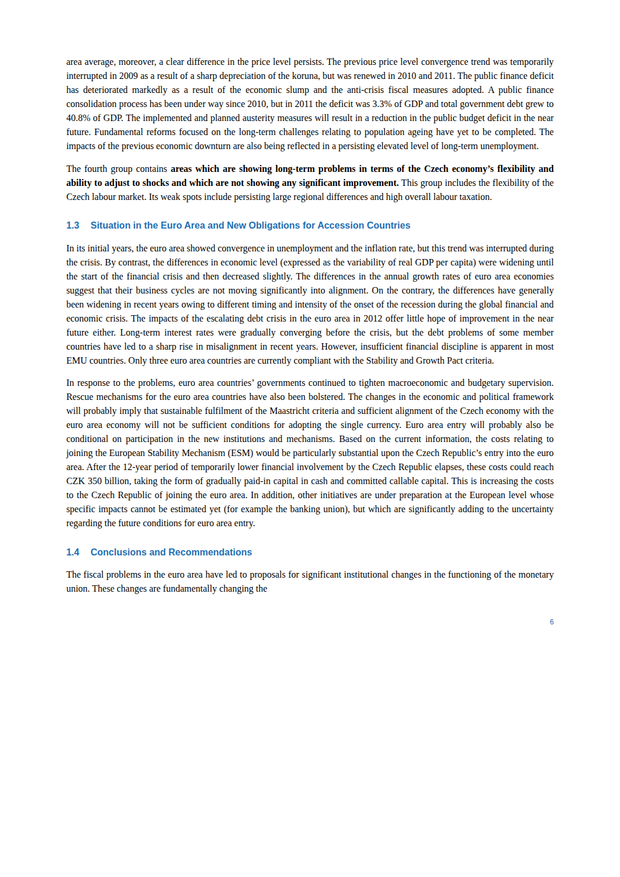area average, moreover, a clear difference in the price level persists. The previous price level convergence trend was temporarily interrupted in 2009 as a result of a sharp depreciation of the koruna, but was renewed in 2010 and 2011. The public finance deficit has deteriorated markedly as a result of the economic slump and the anti-crisis fiscal measures adopted. A public finance consolidation process has been under way since 2010, but in 2011 the deficit was 3.3% of GDP and total government debt grew to 40.8% of GDP. The implemented and planned austerity measures will result in a reduction in the public budget deficit in the near future. Fundamental reforms focused on the long-term challenges relating to population ageing have yet to be completed. The impacts of the previous economic downturn are also being reflected in a persisting elevated level of long-term unemployment.
The fourth group contains areas which are showing long-term problems in terms of the Czech economy’s flexibility and ability to adjust to shocks and which are not showing any significant improvement. This group includes the flexibility of the Czech labour market. Its weak spots include persisting large regional differences and high overall labour taxation.
1.3 Situation in the Euro Area and New Obligations for Accession Countries
In its initial years, the euro area showed convergence in unemployment and the inflation rate, but this trend was interrupted during the crisis. By contrast, the differences in economic level (expressed as the variability of real GDP per capita) were widening until the start of the financial crisis and then decreased slightly. The differences in the annual growth rates of euro area economies suggest that their business cycles are not moving significantly into alignment. On the contrary, the differences have generally been widening in recent years owing to different timing and intensity of the onset of the recession during the global financial and economic crisis. The impacts of the escalating debt crisis in the euro area in 2012 offer little hope of improvement in the near future either. Long-term interest rates were gradually converging before the crisis, but the debt problems of some member countries have led to a sharp rise in misalignment in recent years. However, insufficient financial discipline is apparent in most EMU countries. Only three euro area countries are currently compliant with the Stability and Growth Pact criteria.
In response to the problems, euro area countries’ governments continued to tighten macroeconomic and budgetary supervision. Rescue mechanisms for the euro area countries have also been bolstered. The changes in the economic and political framework will probably imply that sustainable fulfilment of the Maastricht criteria and sufficient alignment of the Czech economy with the euro area economy will not be sufficient conditions for adopting the single currency. Euro area entry will probably also be conditional on participation in the new institutions and mechanisms. Based on the current information, the costs relating to joining the European Stability Mechanism (ESM) would be particularly substantial upon the Czech Republic’s entry into the euro area. After the 12-year period of temporarily lower financial involvement by the Czech Republic elapses, these costs could reach CZK 350 billion, taking the form of gradually paid-in capital in cash and committed callable capital. This is increasing the costs to the Czech Republic of joining the euro area. In addition, other initiatives are under preparation at the European level whose specific impacts cannot be estimated yet (for example the banking union), but which are significantly adding to the uncertainty regarding the future conditions for euro area entry.
1.4 Conclusions and Recommendations
The fiscal problems in the euro area have led to proposals for significant institutional changes in the functioning of the monetary union. These changes are fundamentally changing the
6